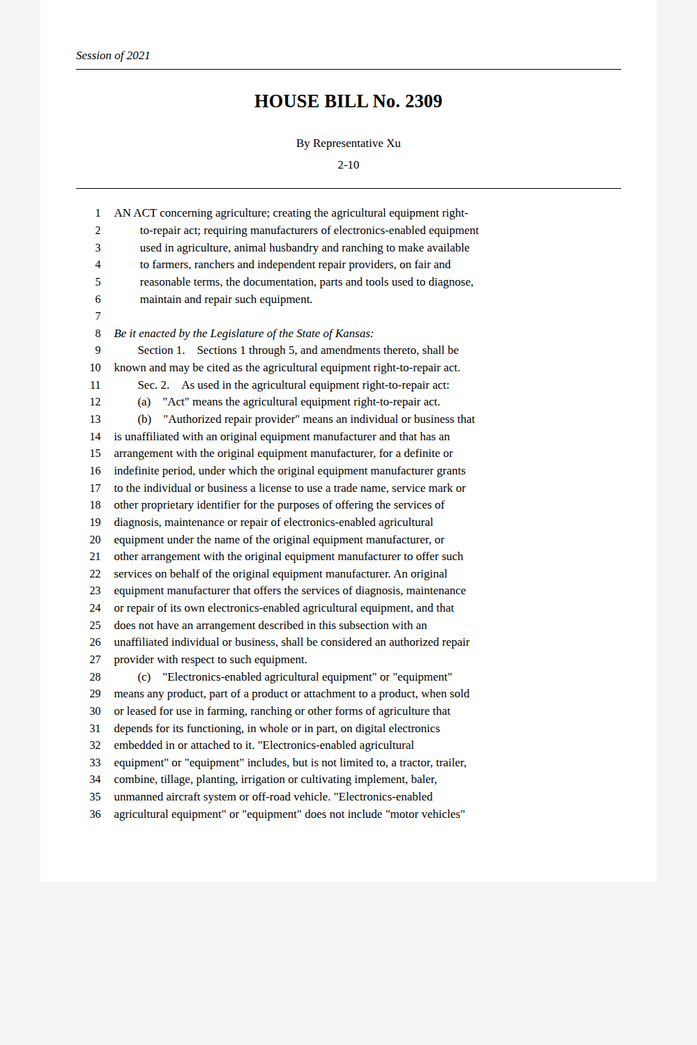Session of 2021
HOUSE BILL No. 2309
By Representative Xu
2-10
AN ACT concerning agriculture; creating the agricultural equipment right-
to-repair act; requiring manufacturers of electronics-enabled equipment
used in agriculture, animal husbandry and ranching to make available
to farmers, ranchers and independent repair providers, on fair and
reasonable terms, the documentation, parts and tools used to diagnose,
maintain and repair such equipment.
Be it enacted by the Legislature of the State of Kansas:
  Section 1. Sections 1 through 5, and amendments thereto, shall be
known and may be cited as the agricultural equipment right-to-repair act.
  Sec. 2. As used in the agricultural equipment right-to-repair act:
  (a) "Act" means the agricultural equipment right-to-repair act.
  (b) "Authorized repair provider" means an individual or business that
is unaffiliated with an original equipment manufacturer and that has an
arrangement with the original equipment manufacturer, for a definite or
indefinite period, under which the original equipment manufacturer grants
to the individual or business a license to use a trade name, service mark or
other proprietary identifier for the purposes of offering the services of
diagnosis, maintenance or repair of electronics-enabled agricultural
equipment under the name of the original equipment manufacturer, or
other arrangement with the original equipment manufacturer to offer such
services on behalf of the original equipment manufacturer. An original
equipment manufacturer that offers the services of diagnosis, maintenance
or repair of its own electronics-enabled agricultural equipment, and that
does not have an arrangement described in this subsection with an
unaffiliated individual or business, shall be considered an authorized repair
provider with respect to such equipment.
  (c) "Electronics-enabled agricultural equipment" or "equipment"
means any product, part of a product or attachment to a product, when sold
or leased for use in farming, ranching or other forms of agriculture that
depends for its functioning, in whole or in part, on digital electronics
embedded in or attached to it. "Electronics-enabled agricultural
equipment" or "equipment" includes, but is not limited to, a tractor, trailer,
combine, tillage, planting, irrigation or cultivating implement, baler,
unmanned aircraft system or off-road vehicle. "Electronics-enabled
agricultural equipment" or "equipment" does not include "motor vehicles"